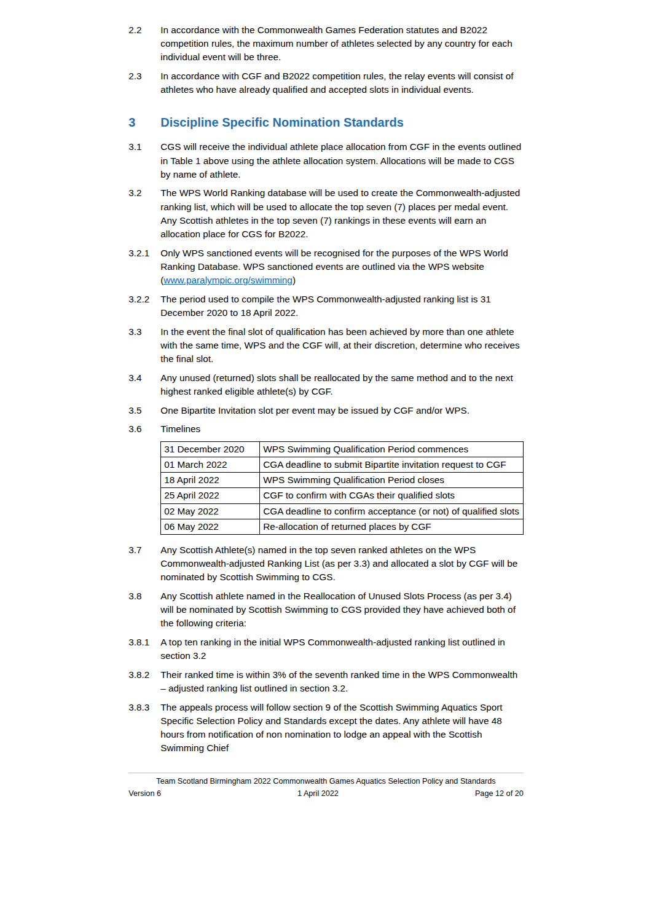2.2
In accordance with the Commonwealth Games Federation statutes and B2022 competition rules, the maximum number of athletes selected by any country for each individual event will be three.
2.3
In accordance with CGF and B2022 competition rules, the relay events will consist of athletes who have already qualified and accepted slots in individual events.
3 Discipline Specific Nomination Standards
3.1
CGS will receive the individual athlete place allocation from CGF in the events outlined in Table 1 above using the athlete allocation system. Allocations will be made to CGS by name of athlete.
3.2
The WPS World Ranking database will be used to create the Commonwealth-adjusted ranking list, which will be used to allocate the top seven (7) places per medal event. Any Scottish athletes in the top seven (7) rankings in these events will earn an allocation place for CGS for B2022.
3.2.1
Only WPS sanctioned events will be recognised for the purposes of the WPS World Ranking Database. WPS sanctioned events are outlined via the WPS website (www.paralympic.org/swimming)
3.2.2
The period used to compile the WPS Commonwealth-adjusted ranking list is 31 December 2020 to 18 April 2022.
3.3
In the event the final slot of qualification has been achieved by more than one athlete with the same time, WPS and the CGF will, at their discretion, determine who receives the final slot.
3.4
Any unused (returned) slots shall be reallocated by the same method and to the next highest ranked eligible athlete(s) by CGF.
3.5
One Bipartite Invitation slot per event may be issued by CGF and/or WPS.
3.6
Timelines
| 31 December 2020 | WPS Swimming Qualification Period commences |
| 01 March 2022 | CGA deadline to submit Bipartite invitation request to CGF |
| 18 April 2022 | WPS Swimming Qualification Period closes |
| 25 April 2022 | CGF to confirm with CGAs their qualified slots |
| 02 May 2022 | CGA deadline to confirm acceptance (or not) of qualified slots |
| 06 May 2022 | Re-allocation of returned places by CGF |
3.7
Any Scottish Athlete(s) named in the top seven ranked athletes on the WPS Commonwealth-adjusted Ranking List (as per 3.3) and allocated a slot by CGF will be nominated by Scottish Swimming to CGS.
3.8
Any Scottish athlete named in the Reallocation of Unused Slots Process (as per 3.4) will be nominated by Scottish Swimming to CGS provided they have achieved both of the following criteria:
3.8.1
A top ten ranking in the initial WPS Commonwealth-adjusted ranking list outlined in section 3.2
3.8.2
Their ranked time is within 3% of the seventh ranked time in the WPS Commonwealth – adjusted ranking list outlined in section 3.2.
3.8.3
The appeals process will follow section 9 of the Scottish Swimming Aquatics Sport Specific Selection Policy and Standards except the dates. Any athlete will have 48 hours from notification of non nomination to lodge an appeal with the Scottish Swimming Chief
Team Scotland Birmingham 2022 Commonwealth Games Aquatics Selection Policy and Standards
Version 6 1 April 2022 Page 12 of 20